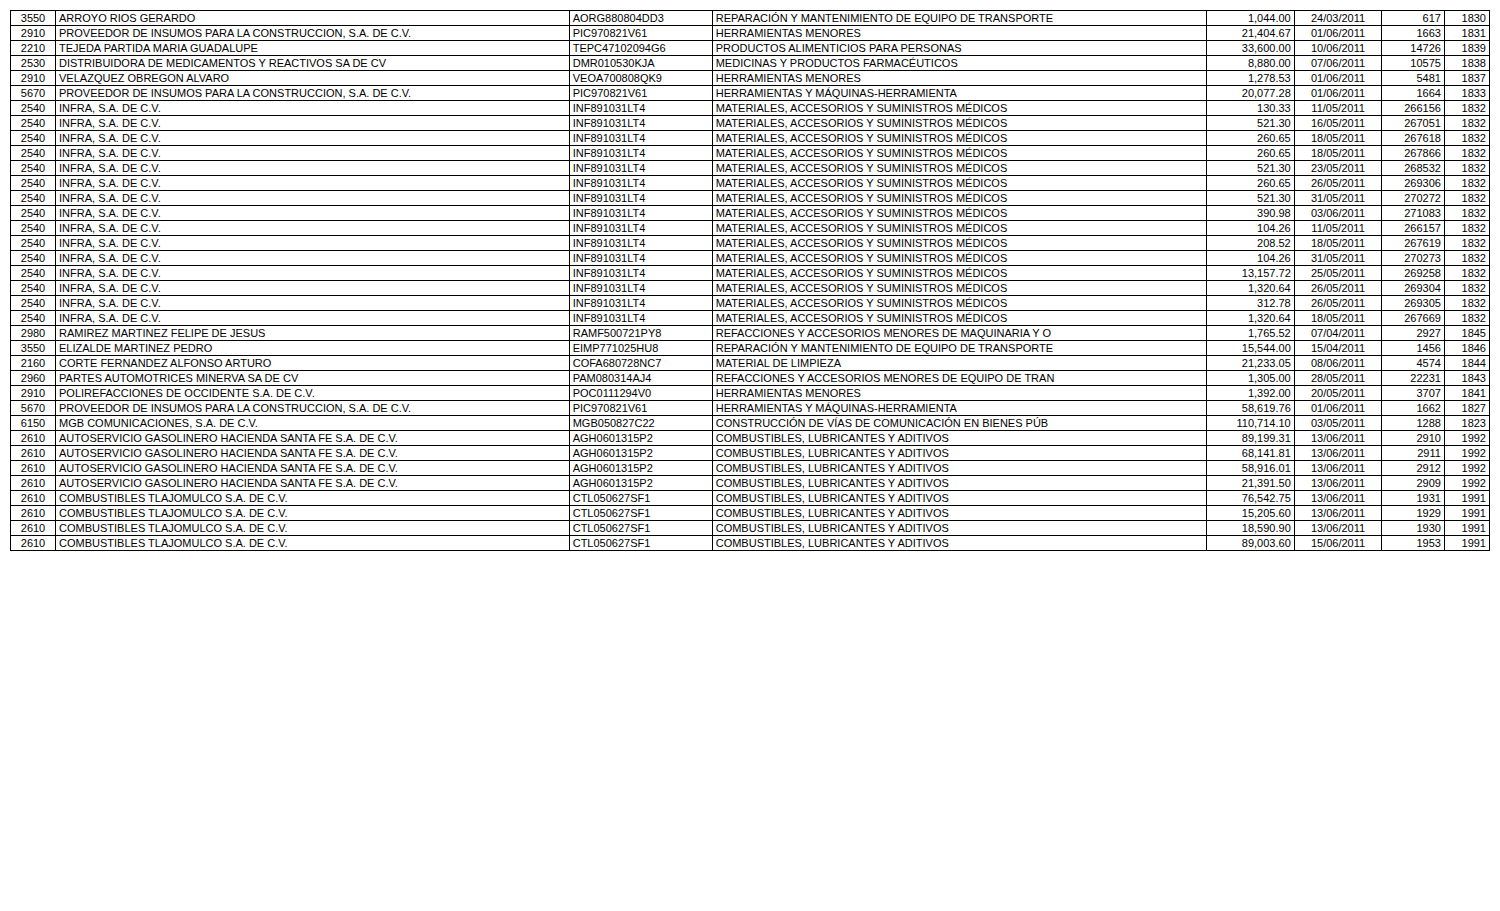| 3550 | ARROYO RIOS GERARDO | AORG880804DD3 | REPARACIÓN Y MANTENIMIENTO DE EQUIPO DE TRANSPORTE | 1,044.00 | 24/03/2011 | 617 | 1830 |
| 2910 | PROVEEDOR DE INSUMOS PARA LA CONSTRUCCION, S.A. DE C.V. | PIC970821V61 | HERRAMIENTAS MENORES | 21,404.67 | 01/06/2011 | 1663 | 1831 |
| 2210 | TEJEDA PARTIDA MARIA GUADALUPE | TEPC47102094G6 | PRODUCTOS ALIMENTICIOS PARA PERSONAS | 33,600.00 | 10/06/2011 | 14726 | 1839 |
| 2530 | DISTRIBUIDORA DE MEDICAMENTOS Y REACTIVOS SA DE CV | DMR010530KJA | MEDICINAS Y PRODUCTOS FARMACÉUTICOS | 8,880.00 | 07/06/2011 | 10575 | 1838 |
| 2910 | VELAZQUEZ OBREGON ALVARO | VEOA700808QK9 | HERRAMIENTAS MENORES | 1,278.53 | 01/06/2011 | 5481 | 1837 |
| 5670 | PROVEEDOR DE INSUMOS PARA LA CONSTRUCCION, S.A. DE C.V. | PIC970821V61 | HERRAMIENTAS Y MÁQUINAS-HERRAMIENTA | 20,077.28 | 01/06/2011 | 1664 | 1833 |
| 2540 | INFRA, S.A. DE C.V. | INF891031LT4 | MATERIALES, ACCESORIOS Y SUMINISTROS MÉDICOS | 130.33 | 11/05/2011 | 266156 | 1832 |
| 2540 | INFRA, S.A. DE C.V. | INF891031LT4 | MATERIALES, ACCESORIOS Y SUMINISTROS MÉDICOS | 521.30 | 16/05/2011 | 267051 | 1832 |
| 2540 | INFRA, S.A. DE C.V. | INF891031LT4 | MATERIALES, ACCESORIOS Y SUMINISTROS MÉDICOS | 260.65 | 18/05/2011 | 267618 | 1832 |
| 2540 | INFRA, S.A. DE C.V. | INF891031LT4 | MATERIALES, ACCESORIOS Y SUMINISTROS MÉDICOS | 260.65 | 18/05/2011 | 267866 | 1832 |
| 2540 | INFRA, S.A. DE C.V. | INF891031LT4 | MATERIALES, ACCESORIOS Y SUMINISTROS MÉDICOS | 521.30 | 23/05/2011 | 268532 | 1832 |
| 2540 | INFRA, S.A. DE C.V. | INF891031LT4 | MATERIALES, ACCESORIOS Y SUMINISTROS MÉDICOS | 260.65 | 26/05/2011 | 269306 | 1832 |
| 2540 | INFRA, S.A. DE C.V. | INF891031LT4 | MATERIALES, ACCESORIOS Y SUMINISTROS MÉDICOS | 521.30 | 31/05/2011 | 270272 | 1832 |
| 2540 | INFRA, S.A. DE C.V. | INF891031LT4 | MATERIALES, ACCESORIOS Y SUMINISTROS MÉDICOS | 390.98 | 03/06/2011 | 271083 | 1832 |
| 2540 | INFRA, S.A. DE C.V. | INF891031LT4 | MATERIALES, ACCESORIOS Y SUMINISTROS MÉDICOS | 104.26 | 11/05/2011 | 266157 | 1832 |
| 2540 | INFRA, S.A. DE C.V. | INF891031LT4 | MATERIALES, ACCESORIOS Y SUMINISTROS MÉDICOS | 208.52 | 18/05/2011 | 267619 | 1832 |
| 2540 | INFRA, S.A. DE C.V. | INF891031LT4 | MATERIALES, ACCESORIOS Y SUMINISTROS MÉDICOS | 104.26 | 31/05/2011 | 270273 | 1832 |
| 2540 | INFRA, S.A. DE C.V. | INF891031LT4 | MATERIALES, ACCESORIOS Y SUMINISTROS MÉDICOS | 13,157.72 | 25/05/2011 | 269258 | 1832 |
| 2540 | INFRA, S.A. DE C.V. | INF891031LT4 | MATERIALES, ACCESORIOS Y SUMINISTROS MÉDICOS | 1,320.64 | 26/05/2011 | 269304 | 1832 |
| 2540 | INFRA, S.A. DE C.V. | INF891031LT4 | MATERIALES, ACCESORIOS Y SUMINISTROS MÉDICOS | 312.78 | 26/05/2011 | 269305 | 1832 |
| 2540 | INFRA, S.A. DE C.V. | INF891031LT4 | MATERIALES, ACCESORIOS Y SUMINISTROS MÉDICOS | 1,320.64 | 18/05/2011 | 267669 | 1832 |
| 2980 | RAMIREZ MARTINEZ FELIPE DE JESUS | RAMF500721PY8 | REFACCIONES Y ACCESORIOS MENORES DE MAQUINARIA Y O | 1,765.52 | 07/04/2011 | 2927 | 1845 |
| 3550 | ELIZALDE MARTINEZ PEDRO | EIMP771025HU8 | REPARACIÓN Y MANTENIMIENTO DE EQUIPO DE TRANSPORTE | 15,544.00 | 15/04/2011 | 1456 | 1846 |
| 2160 | CORTE FERNANDEZ ALFONSO ARTURO | COFA680728NC7 | MATERIAL DE LIMPIEZA | 21,233.05 | 08/06/2011 | 4574 | 1844 |
| 2960 | PARTES AUTOMOTRICES MINERVA SA DE CV | PAM080314AJ4 | REFACCIONES Y ACCESORIOS MENORES DE EQUIPO DE TRAN | 1,305.00 | 28/05/2011 | 22231 | 1843 |
| 2910 | POLIREFACCIONES DE OCCIDENTE S.A. DE C.V. | POC0111294V0 | HERRAMIENTAS MENORES | 1,392.00 | 20/05/2011 | 3707 | 1841 |
| 5670 | PROVEEDOR DE INSUMOS PARA LA CONSTRUCCION, S.A. DE C.V. | PIC970821V61 | HERRAMIENTAS Y MÁQUINAS-HERRAMIENTA | 58,619.76 | 01/06/2011 | 1662 | 1827 |
| 6150 | MGB COMUNICACIONES, S.A. DE C.V. | MGB050827C22 | CONSTRUCCIÓN DE VÍAS DE COMUNICACIÓN EN BIENES PÚB | 110,714.10 | 03/05/2011 | 1288 | 1823 |
| 2610 | AUTOSERVICIO GASOLINERO HACIENDA SANTA FE S.A. DE C.V. | AGH0601315P2 | COMBUSTIBLES, LUBRICANTES Y ADITIVOS | 89,199.31 | 13/06/2011 | 2910 | 1992 |
| 2610 | AUTOSERVICIO GASOLINERO HACIENDA SANTA FE S.A. DE C.V. | AGH0601315P2 | COMBUSTIBLES, LUBRICANTES Y ADITIVOS | 68,141.81 | 13/06/2011 | 2911 | 1992 |
| 2610 | AUTOSERVICIO GASOLINERO HACIENDA SANTA FE S.A. DE C.V. | AGH0601315P2 | COMBUSTIBLES, LUBRICANTES Y ADITIVOS | 58,916.01 | 13/06/2011 | 2912 | 1992 |
| 2610 | AUTOSERVICIO GASOLINERO HACIENDA SANTA FE S.A. DE C.V. | AGH0601315P2 | COMBUSTIBLES, LUBRICANTES Y ADITIVOS | 21,391.50 | 13/06/2011 | 2909 | 1992 |
| 2610 | COMBUSTIBLES TLAJOMULCO S.A. DE C.V. | CTL050627SF1 | COMBUSTIBLES, LUBRICANTES Y ADITIVOS | 76,542.75 | 13/06/2011 | 1931 | 1991 |
| 2610 | COMBUSTIBLES TLAJOMULCO S.A. DE C.V. | CTL050627SF1 | COMBUSTIBLES, LUBRICANTES Y ADITIVOS | 15,205.60 | 13/06/2011 | 1929 | 1991 |
| 2610 | COMBUSTIBLES TLAJOMULCO S.A. DE C.V. | CTL050627SF1 | COMBUSTIBLES, LUBRICANTES Y ADITIVOS | 18,590.90 | 13/06/2011 | 1930 | 1991 |
| 2610 | COMBUSTIBLES TLAJOMULCO S.A. DE C.V. | CTL050627SF1 | COMBUSTIBLES, LUBRICANTES Y ADITIVOS | 89,003.60 | 15/06/2011 | 1953 | 1991 |